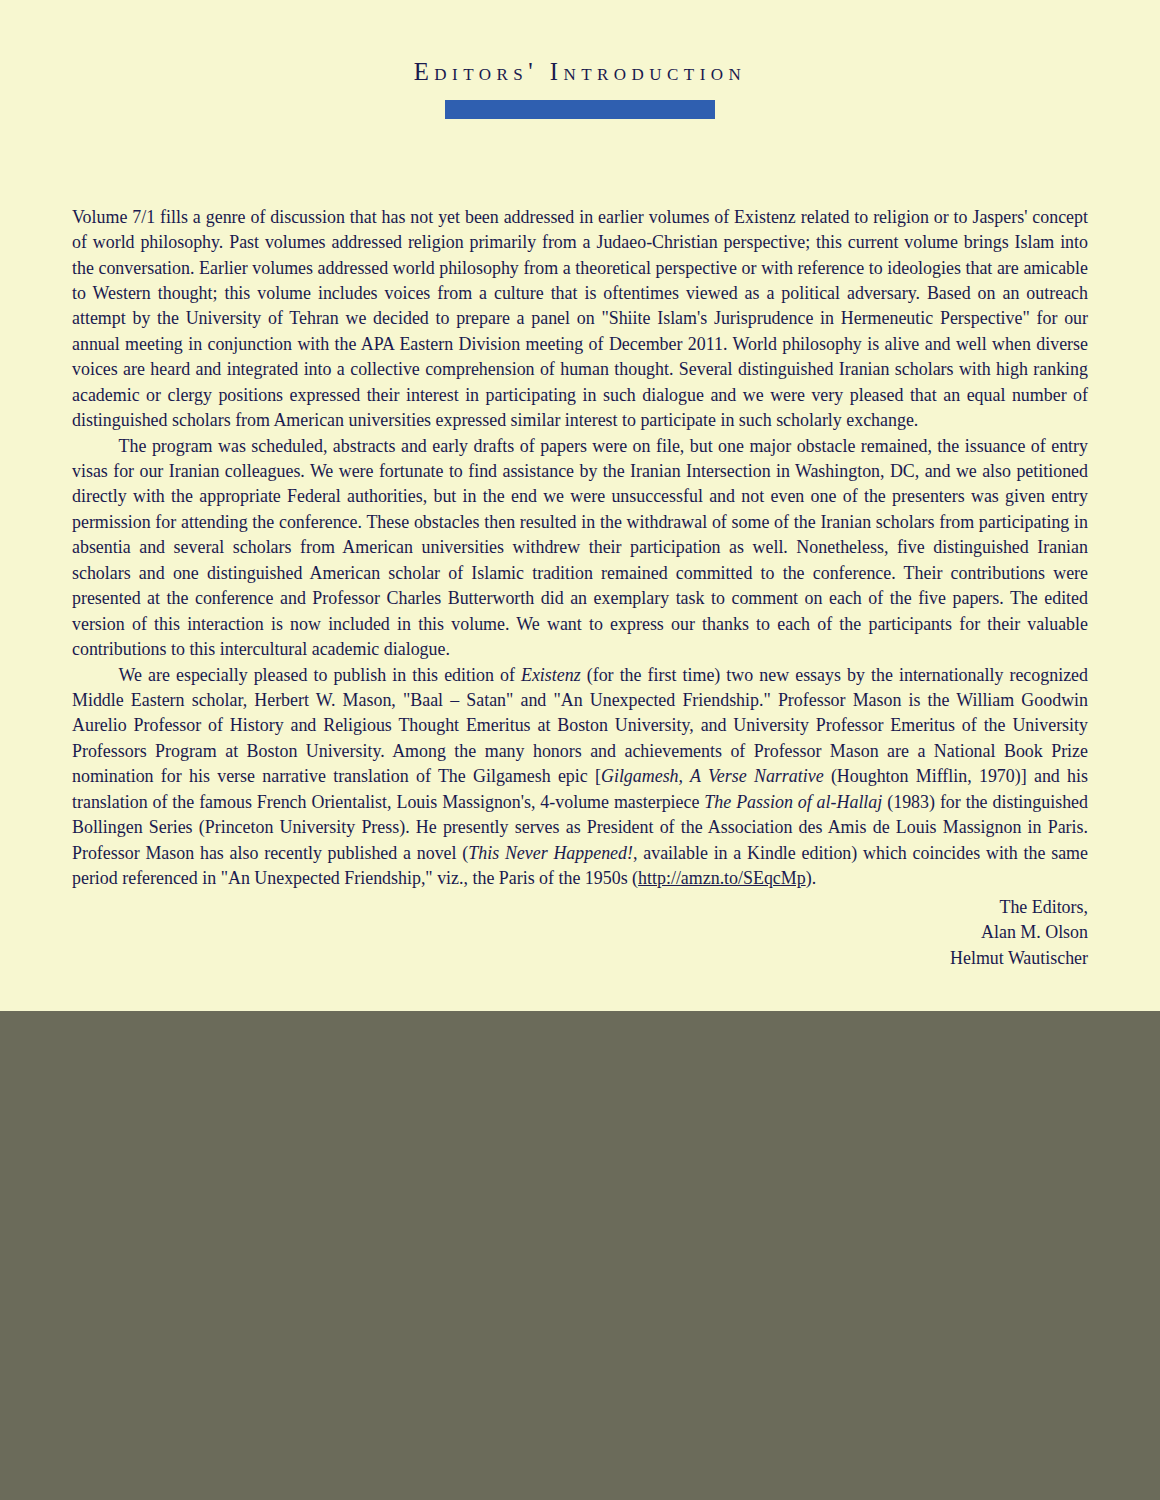Editors' Introduction
Volume 7/1 fills a genre of discussion that has not yet been addressed in earlier volumes of Existenz related to religion or to Jaspers' concept of world philosophy. Past volumes addressed religion primarily from a Judaeo-Christian perspective; this current volume brings Islam into the conversation. Earlier volumes addressed world philosophy from a theoretical perspective or with reference to ideologies that are amicable to Western thought; this volume includes voices from a culture that is oftentimes viewed as a political adversary. Based on an outreach attempt by the University of Tehran we decided to prepare a panel on "Shiite Islam's Jurisprudence in Hermeneutic Perspective" for our annual meeting in conjunction with the APA Eastern Division meeting of December 2011. World philosophy is alive and well when diverse voices are heard and integrated into a collective comprehension of human thought. Several distinguished Iranian scholars with high ranking academic or clergy positions expressed their interest in participating in such dialogue and we were very pleased that an equal number of distinguished scholars from American universities expressed similar interest to participate in such scholarly exchange.
The program was scheduled, abstracts and early drafts of papers were on file, but one major obstacle remained, the issuance of entry visas for our Iranian colleagues. We were fortunate to find assistance by the Iranian Intersection in Washington, DC, and we also petitioned directly with the appropriate Federal authorities, but in the end we were unsuccessful and not even one of the presenters was given entry permission for attending the conference. These obstacles then resulted in the withdrawal of some of the Iranian scholars from participating in absentia and several scholars from American universities withdrew their participation as well. Nonetheless, five distinguished Iranian scholars and one distinguished American scholar of Islamic tradition remained committed to the conference. Their contributions were presented at the conference and Professor Charles Butterworth did an exemplary task to comment on each of the five papers. The edited version of this interaction is now included in this volume. We want to express our thanks to each of the participants for their valuable contributions to this intercultural academic dialogue.
We are especially pleased to publish in this edition of Existenz (for the first time) two new essays by the internationally recognized Middle Eastern scholar, Herbert W. Mason, "Baal – Satan" and "An Unexpected Friendship." Professor Mason is the William Goodwin Aurelio Professor of History and Religious Thought Emeritus at Boston University, and University Professor Emeritus of the University Professors Program at Boston University. Among the many honors and achievements of Professor Mason are a National Book Prize nomination for his verse narrative translation of The Gilgamesh epic [Gilgamesh, A Verse Narrative (Houghton Mifflin, 1970)] and his translation of the famous French Orientalist, Louis Massignon's, 4-volume masterpiece The Passion of al-Hallaj (1983) for the distinguished Bollingen Series (Princeton University Press). He presently serves as President of the Association des Amis de Louis Massignon in Paris. Professor Mason has also recently published a novel (This Never Happened!, available in a Kindle edition) which coincides with the same period referenced in "An Unexpected Friendship," viz., the Paris of the 1950s (http://amzn.to/SEqcMp).
The Editors,
Alan M. Olson
Helmut Wautischer